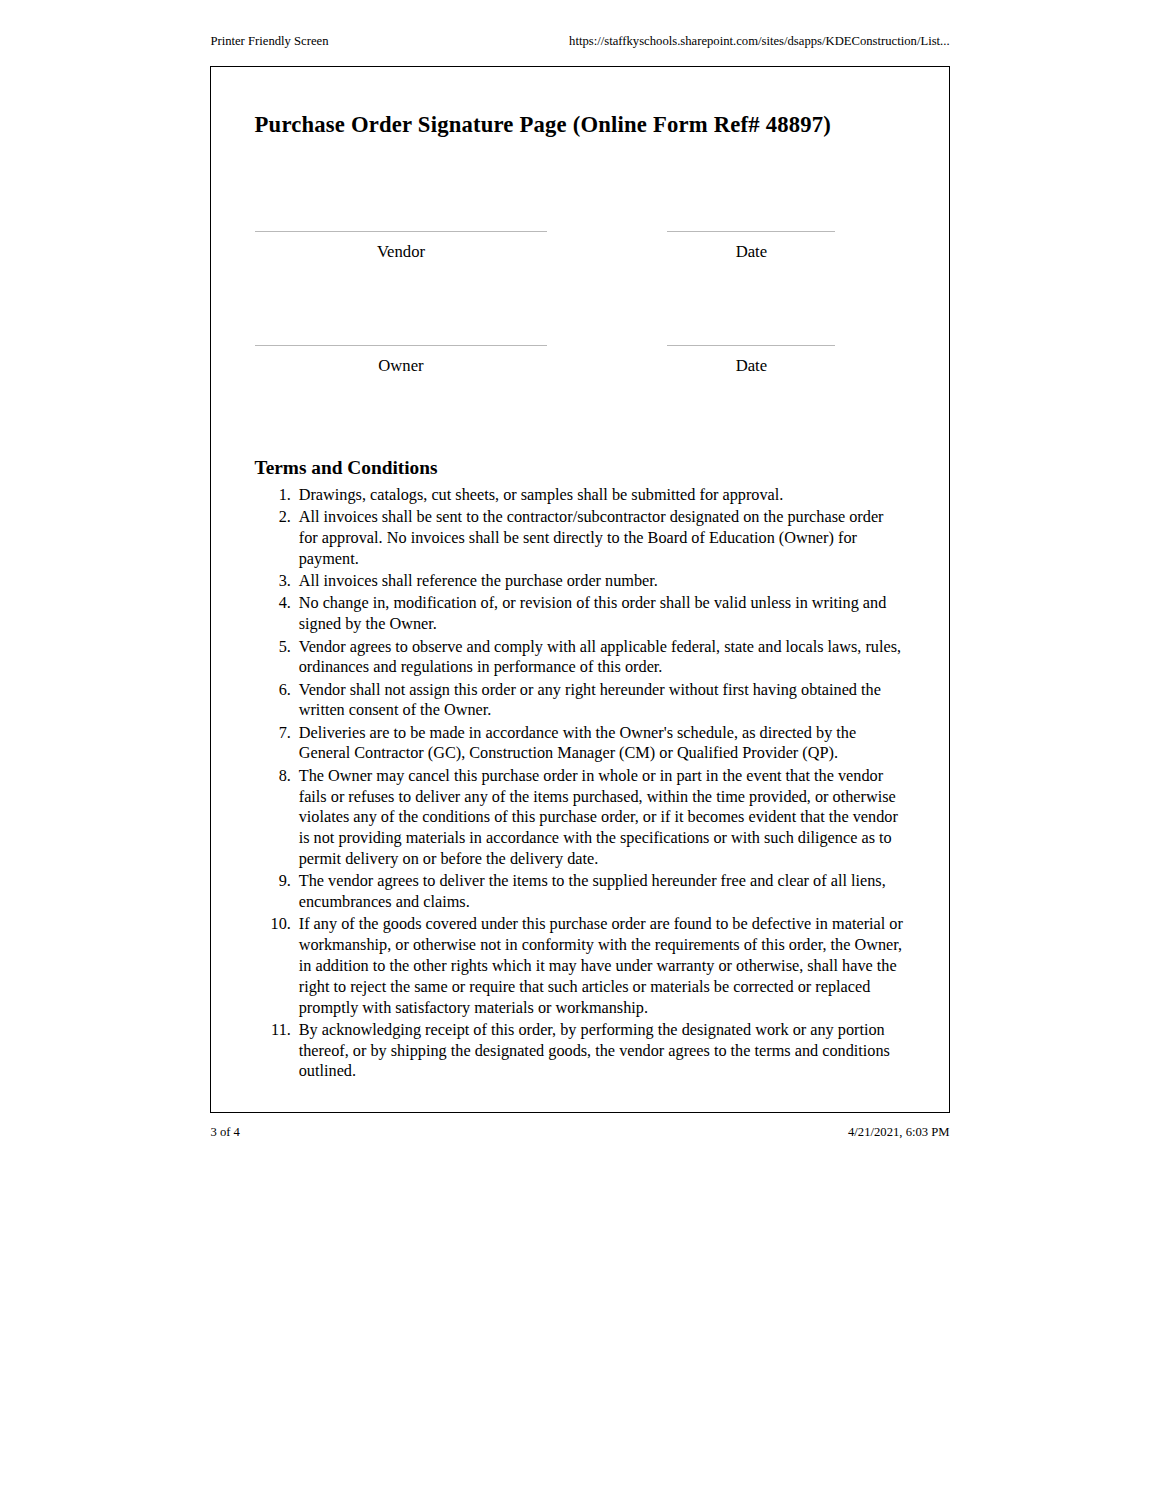Printer Friendly Screen
https://staffkyschools.sharepoint.com/sites/dsapps/KDEConstruction/List...
Purchase Order Signature Page (Online Form Ref# 48897)
Vendor
Date
Owner
Date
Terms and Conditions
Drawings, catalogs, cut sheets, or samples shall be submitted for approval.
All invoices shall be sent to the contractor/subcontractor designated on the purchase order for approval. No invoices shall be sent directly to the Board of Education (Owner) for payment.
All invoices shall reference the purchase order number.
No change in, modification of, or revision of this order shall be valid unless in writing and signed by the Owner.
Vendor agrees to observe and comply with all applicable federal, state and locals laws, rules, ordinances and regulations in performance of this order.
Vendor shall not assign this order or any right hereunder without first having obtained the written consent of the Owner.
Deliveries are to be made in accordance with the Owner's schedule, as directed by the General Contractor (GC), Construction Manager (CM) or Qualified Provider (QP).
The Owner may cancel this purchase order in whole or in part in the event that the vendor fails or refuses to deliver any of the items purchased, within the time provided, or otherwise violates any of the conditions of this purchase order, or if it becomes evident that the vendor is not providing materials in accordance with the specifications or with such diligence as to permit delivery on or before the delivery date.
The vendor agrees to deliver the items to the supplied hereunder free and clear of all liens, encumbrances and claims.
If any of the goods covered under this purchase order are found to be defective in material or workmanship, or otherwise not in conformity with the requirements of this order, the Owner, in addition to the other rights which it may have under warranty or otherwise, shall have the right to reject the same or require that such articles or materials be corrected or replaced promptly with satisfactory materials or workmanship.
By acknowledging receipt of this order, by performing the designated work or any portion thereof, or by shipping the designated goods, the vendor agrees to the terms and conditions outlined.
3 of 4
4/21/2021, 6:03 PM